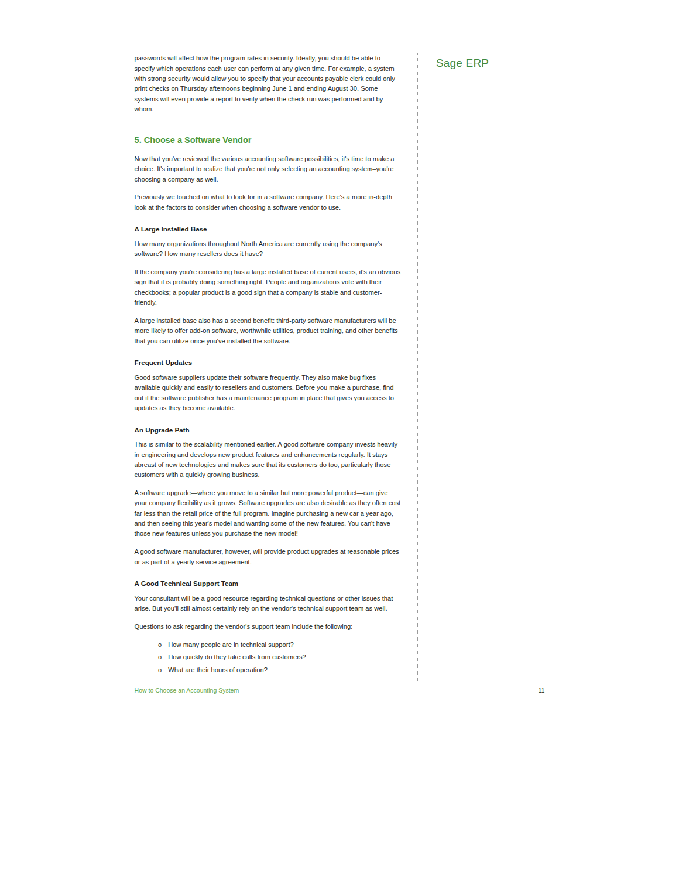passwords will affect how the program rates in security. Ideally, you should be able to specify which operations each user can perform at any given time. For example, a system with strong security would allow you to specify that your accounts payable clerk could only print checks on Thursday afternoons beginning June 1 and ending August 30. Some systems will even provide a report to verify when the check run was performed and by whom.
5. Choose a Software Vendor
Now that you've reviewed the various accounting software possibilities, it's time to make a choice. It's important to realize that you're not only selecting an accounting system–you're choosing a company as well.
Previously we touched on what to look for in a software company. Here's a more in-depth look at the factors to consider when choosing a software vendor to use.
A Large Installed Base
How many organizations throughout North America are currently using the company's software? How many resellers does it have?
If the company you're considering has a large installed base of current users, it's an obvious sign that it is probably doing something right. People and organizations vote with their checkbooks; a popular product is a good sign that a company is stable and customer-friendly.
A large installed base also has a second benefit: third-party software manufacturers will be more likely to offer add-on software, worthwhile utilities, product training, and other benefits that you can utilize once you've installed the software.
Frequent Updates
Good software suppliers update their software frequently. They also make bug fixes available quickly and easily to resellers and customers. Before you make a purchase, find out if the software publisher has a maintenance program in place that gives you access to updates as they become available.
An Upgrade Path
This is similar to the scalability mentioned earlier. A good software company invests heavily in engineering and develops new product features and enhancements regularly. It stays abreast of new technologies and makes sure that its customers do too, particularly those customers with a quickly growing business.
A software upgrade—where you move to a similar but more powerful product—can give your company flexibility as it grows. Software upgrades are also desirable as they often cost far less than the retail price of the full program. Imagine purchasing a new car a year ago, and then seeing this year's model and wanting some of the new features. You can't have those new features unless you purchase the new model!
A good software manufacturer, however, will provide product upgrades at reasonable prices or as part of a yearly service agreement.
A Good Technical Support Team
Your consultant will be a good resource regarding technical questions or other issues that arise. But you'll still almost certainly rely on the vendor's technical support team as well.
Questions to ask regarding the vendor's support team include the following:
How many people are in technical support?
How quickly do they take calls from customers?
What are their hours of operation?
Sage ERP
How to Choose an Accounting System
11